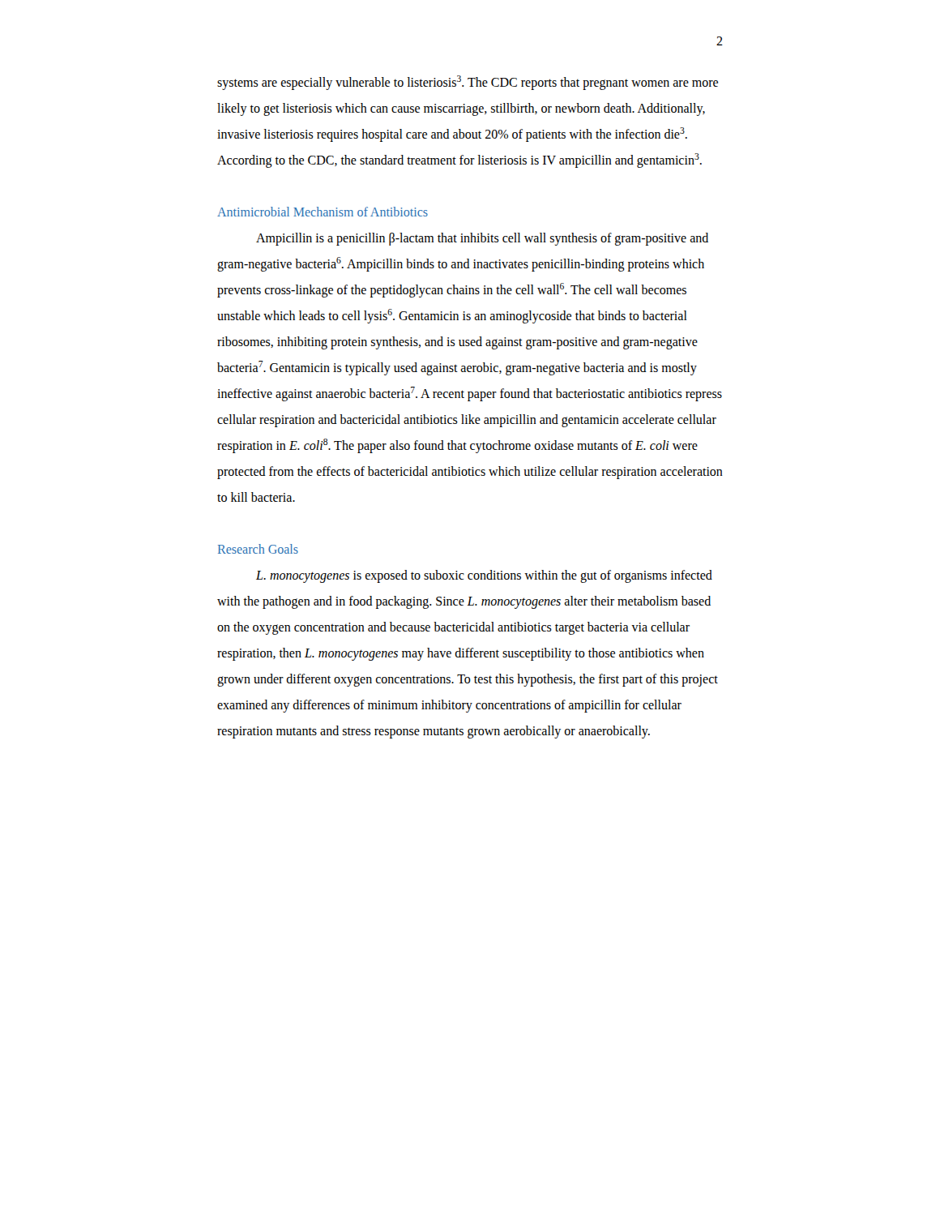2
systems are especially vulnerable to listeriosis3. The CDC reports that pregnant women are more likely to get listeriosis which can cause miscarriage, stillbirth, or newborn death. Additionally, invasive listeriosis requires hospital care and about 20% of patients with the infection die3. According to the CDC, the standard treatment for listeriosis is IV ampicillin and gentamicin3.
Antimicrobial Mechanism of Antibiotics
Ampicillin is a penicillin β-lactam that inhibits cell wall synthesis of gram-positive and gram-negative bacteria6. Ampicillin binds to and inactivates penicillin-binding proteins which prevents cross-linkage of the peptidoglycan chains in the cell wall6. The cell wall becomes unstable which leads to cell lysis6. Gentamicin is an aminoglycoside that binds to bacterial ribosomes, inhibiting protein synthesis, and is used against gram-positive and gram-negative bacteria7. Gentamicin is typically used against aerobic, gram-negative bacteria and is mostly ineffective against anaerobic bacteria7. A recent paper found that bacteriostatic antibiotics repress cellular respiration and bactericidal antibiotics like ampicillin and gentamicin accelerate cellular respiration in E. coli8. The paper also found that cytochrome oxidase mutants of E. coli were protected from the effects of bactericidal antibiotics which utilize cellular respiration acceleration to kill bacteria.
Research Goals
L. monocytogenes is exposed to suboxic conditions within the gut of organisms infected with the pathogen and in food packaging. Since L. monocytogenes alter their metabolism based on the oxygen concentration and because bactericidal antibiotics target bacteria via cellular respiration, then L. monocytogenes may have different susceptibility to those antibiotics when grown under different oxygen concentrations. To test this hypothesis, the first part of this project examined any differences of minimum inhibitory concentrations of ampicillin for cellular respiration mutants and stress response mutants grown aerobically or anaerobically.